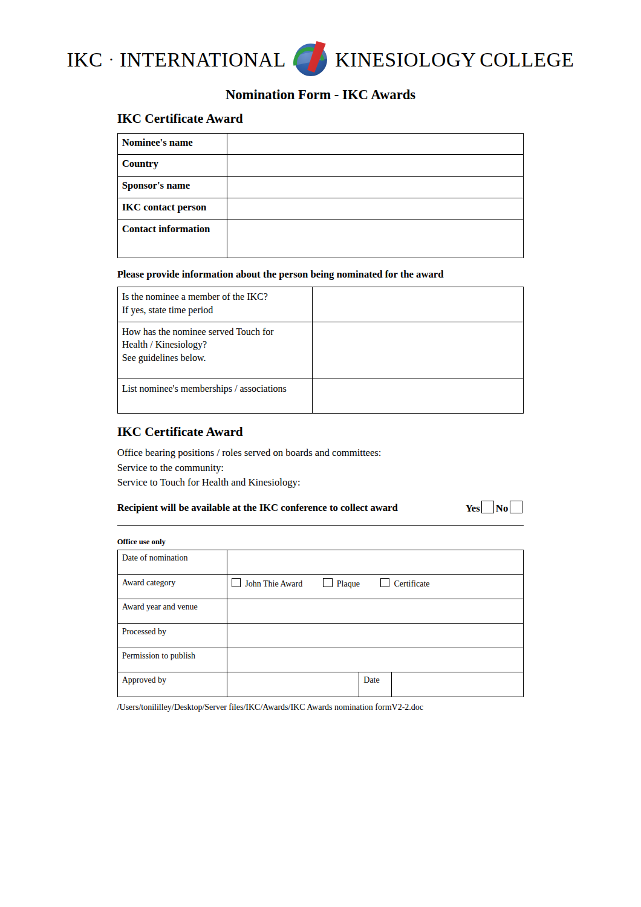IKC · INTERNATIONAL KINESIOLOGY COLLEGE
Nomination Form - IKC Awards
IKC Certificate Award
| Nominee's name | |
| Country | |
| Sponsor's name | |
| IKC contact person | |
| Contact information | |
Please provide information about the person being nominated for the award
| Is the nominee a member of the IKC? If yes, state time period | |
| How has the nominee served Touch for Health / Kinesiology? See guidelines below. | |
| List nominee's memberships / associations | |
IKC Certificate Award
Office bearing positions / roles served on boards and committees:
Service to the community:
Service to Touch for Health and Kinesiology:
Recipient will be available at the IKC conference to collect award Yes No
Office use only
| Date of nomination | |
| Award category | John Thie Award Plaque Certificate |
| Award year and venue | |
| Processed by | |
| Permission to publish | |
| Approved by | | Date | |
/Users/tonililley/Desktop/Server files/IKC/Awards/IKC Awards nomination formV2-2.doc